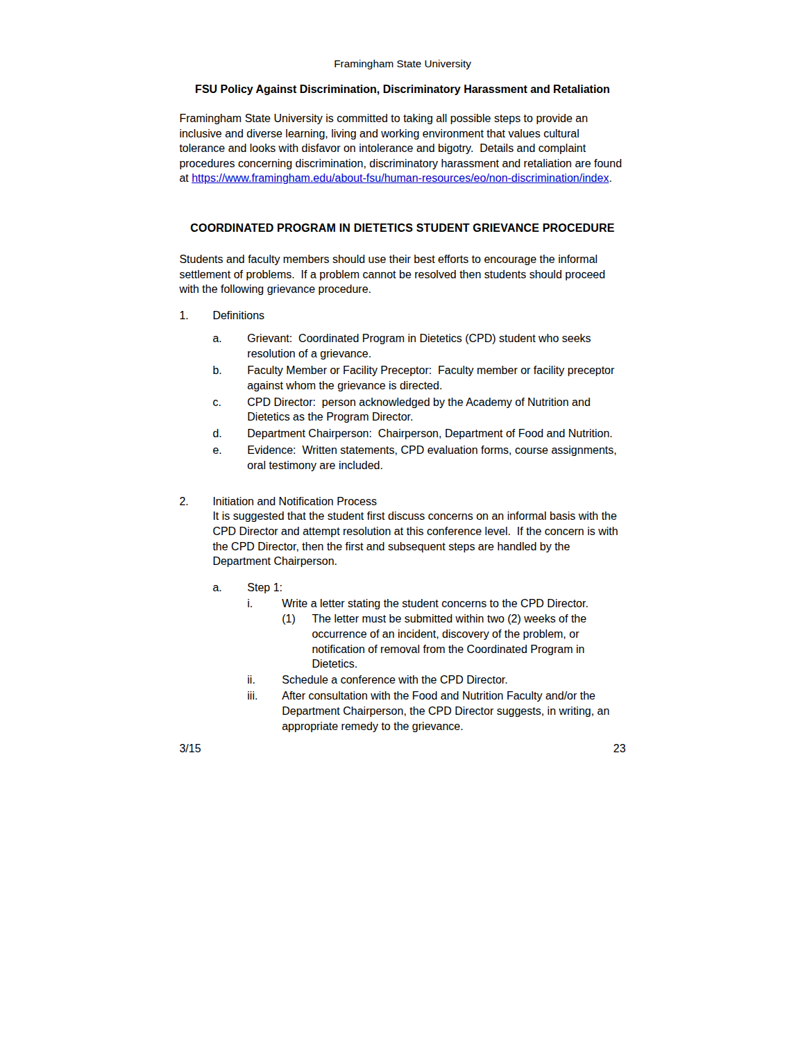Framingham State University
FSU Policy Against Discrimination, Discriminatory Harassment and Retaliation
Framingham State University is committed to taking all possible steps to provide an inclusive and diverse learning, living and working environment that values cultural tolerance and looks with disfavor on intolerance and bigotry. Details and complaint procedures concerning discrimination, discriminatory harassment and retaliation are found at https://www.framingham.edu/about-fsu/human-resources/eo/non-discrimination/index.
COORDINATED PROGRAM IN DIETETICS STUDENT GRIEVANCE PROCEDURE
Students and faculty members should use their best efforts to encourage the informal settlement of problems. If a problem cannot be resolved then students should proceed with the following grievance procedure.
1. Definitions
a. Grievant: Coordinated Program in Dietetics (CPD) student who seeks resolution of a grievance.
b. Faculty Member or Facility Preceptor: Faculty member or facility preceptor against whom the grievance is directed.
c. CPD Director: person acknowledged by the Academy of Nutrition and Dietetics as the Program Director.
d. Department Chairperson: Chairperson, Department of Food and Nutrition.
e. Evidence: Written statements, CPD evaluation forms, course assignments, oral testimony are included.
2. Initiation and Notification Process
It is suggested that the student first discuss concerns on an informal basis with the CPD Director and attempt resolution at this conference level. If the concern is with the CPD Director, then the first and subsequent steps are handled by the Department Chairperson.
a. Step 1:
i. Write a letter stating the student concerns to the CPD Director.
(1) The letter must be submitted within two (2) weeks of the occurrence of an incident, discovery of the problem, or notification of removal from the Coordinated Program in Dietetics.
ii. Schedule a conference with the CPD Director.
iii. After consultation with the Food and Nutrition Faculty and/or the Department Chairperson, the CPD Director suggests, in writing, an appropriate remedy to the grievance.
3/15 23